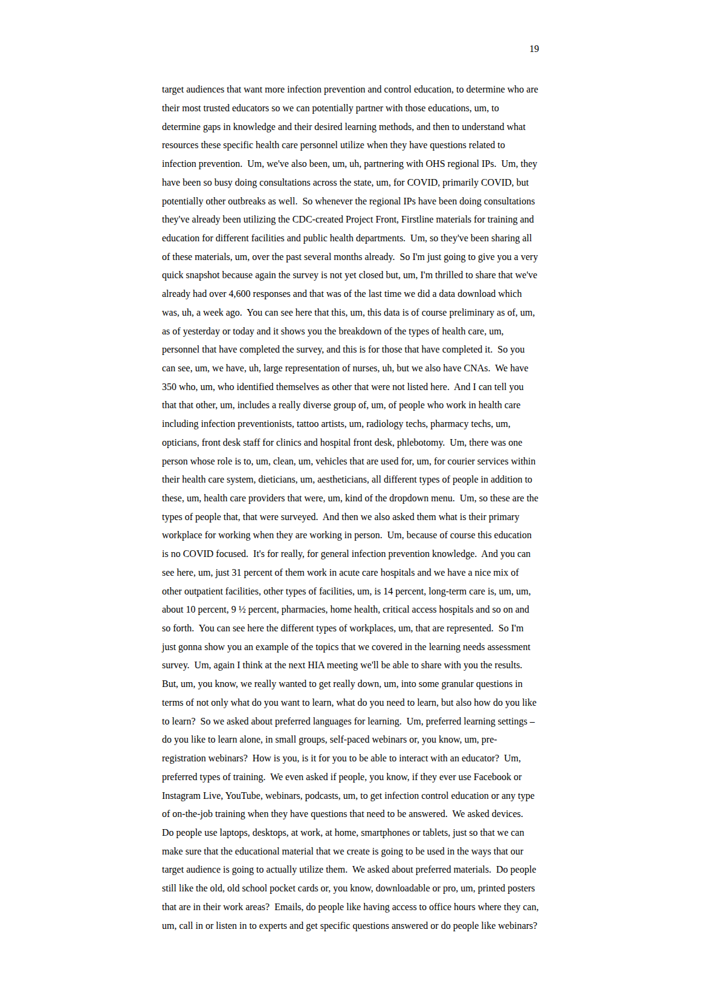19
target audiences that want more infection prevention and control education, to determine who are their most trusted educators so we can potentially partner with those educations, um, to determine gaps in knowledge and their desired learning methods, and then to understand what resources these specific health care personnel utilize when they have questions related to infection prevention. Um, we've also been, um, uh, partnering with OHS regional IPs. Um, they have been so busy doing consultations across the state, um, for COVID, primarily COVID, but potentially other outbreaks as well. So whenever the regional IPs have been doing consultations they've already been utilizing the CDC-created Project Front, Firstline materials for training and education for different facilities and public health departments. Um, so they've been sharing all of these materials, um, over the past several months already. So I'm just going to give you a very quick snapshot because again the survey is not yet closed but, um, I'm thrilled to share that we've already had over 4,600 responses and that was of the last time we did a data download which was, uh, a week ago. You can see here that this, um, this data is of course preliminary as of, um, as of yesterday or today and it shows you the breakdown of the types of health care, um, personnel that have completed the survey, and this is for those that have completed it. So you can see, um, we have, uh, large representation of nurses, uh, but we also have CNAs. We have 350 who, um, who identified themselves as other that were not listed here. And I can tell you that that other, um, includes a really diverse group of, um, of people who work in health care including infection preventionists, tattoo artists, um, radiology techs, pharmacy techs, um, opticians, front desk staff for clinics and hospital front desk, phlebotomy. Um, there was one person whose role is to, um, clean, um, vehicles that are used for, um, for courier services within their health care system, dieticians, um, aestheticians, all different types of people in addition to these, um, health care providers that were, um, kind of the dropdown menu. Um, so these are the types of people that, that were surveyed. And then we also asked them what is their primary workplace for working when they are working in person. Um, because of course this education is no COVID focused. It's for really, for general infection prevention knowledge. And you can see here, um, just 31 percent of them work in acute care hospitals and we have a nice mix of other outpatient facilities, other types of facilities, um, is 14 percent, long-term care is, um, um, about 10 percent, 9 ½ percent, pharmacies, home health, critical access hospitals and so on and so forth. You can see here the different types of workplaces, um, that are represented. So I'm just gonna show you an example of the topics that we covered in the learning needs assessment survey. Um, again I think at the next HIA meeting we'll be able to share with you the results. But, um, you know, we really wanted to get really down, um, into some granular questions in terms of not only what do you want to learn, what do you need to learn, but also how do you like to learn? So we asked about preferred languages for learning. Um, preferred learning settings – do you like to learn alone, in small groups, self-paced webinars or, you know, um, pre-registration webinars? How is you, is it for you to be able to interact with an educator? Um, preferred types of training. We even asked if people, you know, if they ever use Facebook or Instagram Live, YouTube, webinars, podcasts, um, to get infection control education or any type of on-the-job training when they have questions that need to be answered. We asked devices. Do people use laptops, desktops, at work, at home, smartphones or tablets, just so that we can make sure that the educational material that we create is going to be used in the ways that our target audience is going to actually utilize them. We asked about preferred materials. Do people still like the old, old school pocket cards or, you know, downloadable or pro, um, printed posters that are in their work areas? Emails, do people like having access to office hours where they can, um, call in or listen in to experts and get specific questions answered or do people like webinars?